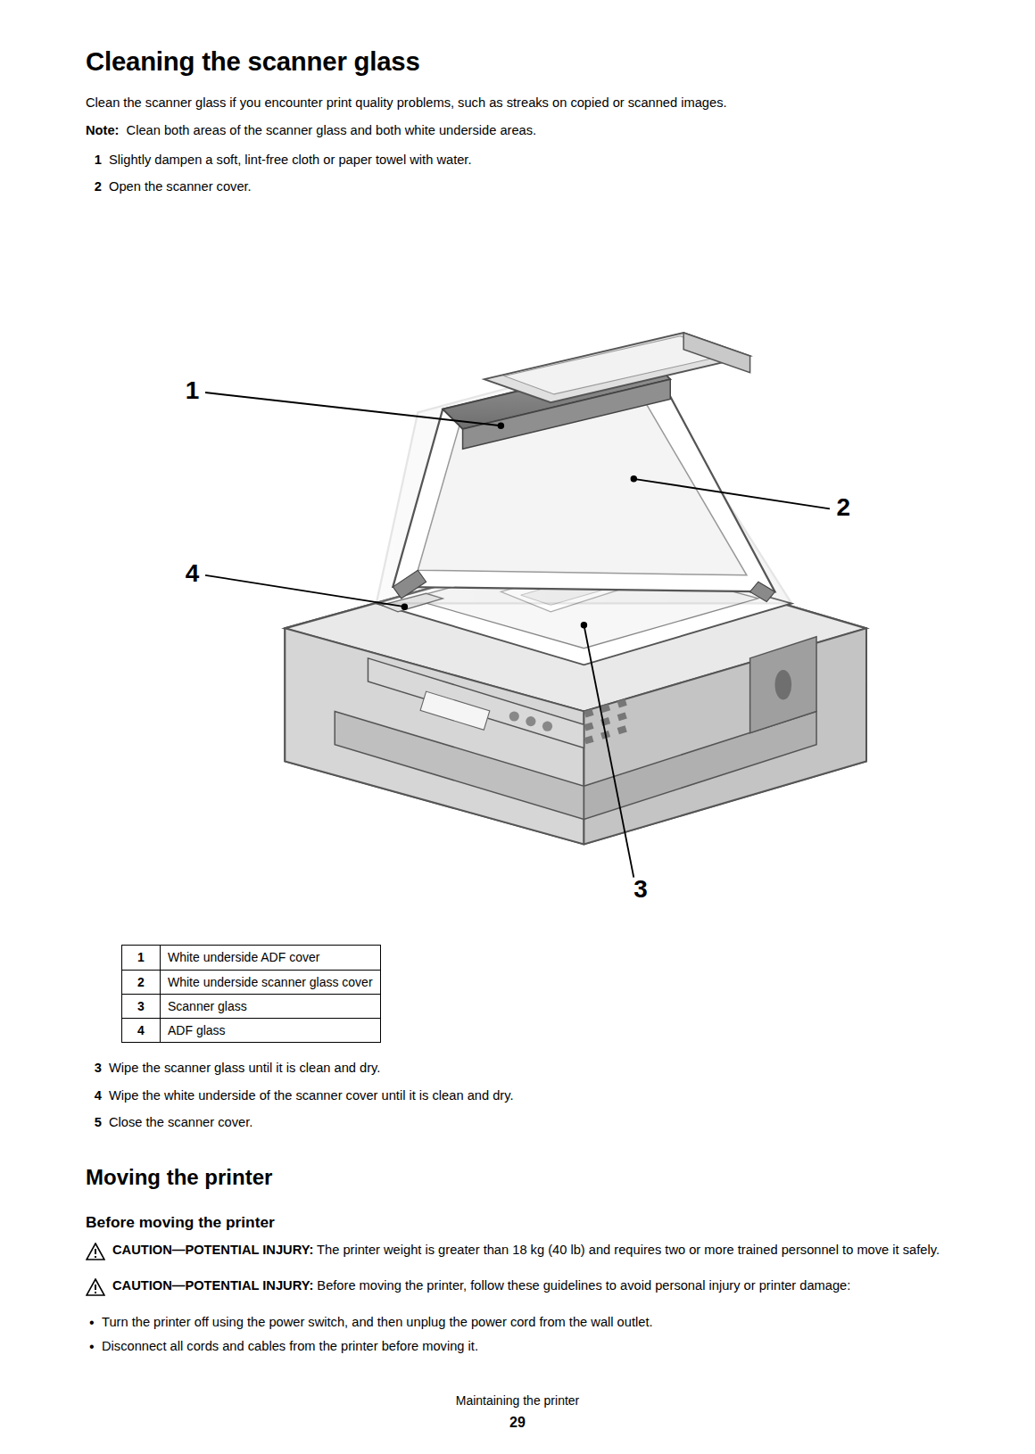Cleaning the scanner glass
Clean the scanner glass if you encounter print quality problems, such as streaks on copied or scanned images.
Note: Clean both areas of the scanner glass and both white underside areas.
Slightly dampen a soft, lint-free cloth or paper towel with water.
Open the scanner cover.
1 2 3 4
| 1 | White underside ADF cover |
| 2 | White underside scanner glass cover |
| 3 | Scanner glass |
| 4 | ADF glass |
Wipe the scanner glass until it is clean and dry.
Wipe the white underside of the scanner cover until it is clean and dry.
Close the scanner cover.
Moving the printer
Before moving the printer
CAUTION—POTENTIAL INJURY: The printer weight is greater than 18 kg (40 lb) and requires two or more trained personnel to move it safely.
CAUTION—POTENTIAL INJURY: Before moving the printer, follow these guidelines to avoid personal injury or printer damage:
Turn the printer off using the power switch, and then unplug the power cord from the wall outlet.
Disconnect all cords and cables from the printer before moving it.
Maintaining the printer
29